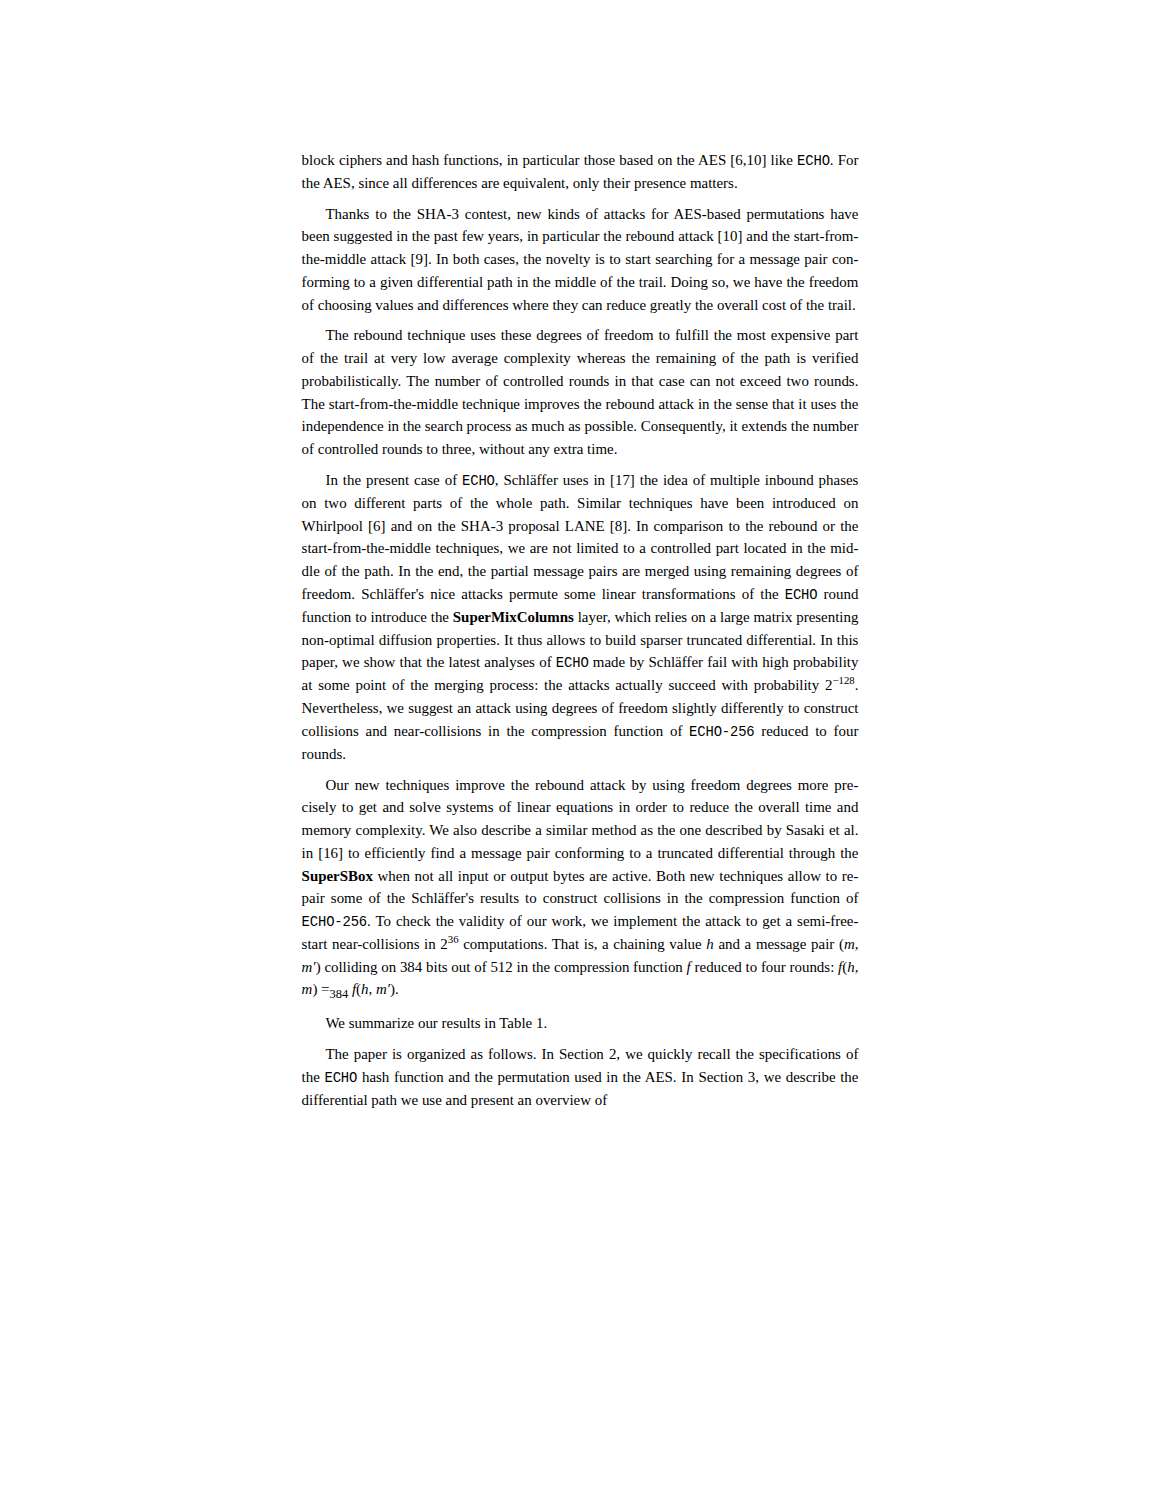block ciphers and hash functions, in particular those based on the AES [6,10] like ECHO. For the AES, since all differences are equivalent, only their presence matters.
Thanks to the SHA-3 contest, new kinds of attacks for AES-based permutations have been suggested in the past few years, in particular the rebound attack [10] and the start-from-the-middle attack [9]. In both cases, the novelty is to start searching for a message pair conforming to a given differential path in the middle of the trail. Doing so, we have the freedom of choosing values and differences where they can reduce greatly the overall cost of the trail.
The rebound technique uses these degrees of freedom to fulfill the most expensive part of the trail at very low average complexity whereas the remaining of the path is verified probabilistically. The number of controlled rounds in that case can not exceed two rounds. The start-from-the-middle technique improves the rebound attack in the sense that it uses the independence in the search process as much as possible. Consequently, it extends the number of controlled rounds to three, without any extra time.
In the present case of ECHO, Schläffer uses in [17] the idea of multiple inbound phases on two different parts of the whole path. Similar techniques have been introduced on Whirlpool [6] and on the SHA-3 proposal LANE [8]. In comparison to the rebound or the start-from-the-middle techniques, we are not limited to a controlled part located in the middle of the path. In the end, the partial message pairs are merged using remaining degrees of freedom. Schläffer's nice attacks permute some linear transformations of the ECHO round function to introduce the SuperMixColumns layer, which relies on a large matrix presenting non-optimal diffusion properties. It thus allows to build sparser truncated differential. In this paper, we show that the latest analyses of ECHO made by Schläffer fail with high probability at some point of the merging process: the attacks actually succeed with probability 2−128. Nevertheless, we suggest an attack using degrees of freedom slightly differently to construct collisions and near-collisions in the compression function of ECHO-256 reduced to four rounds.
Our new techniques improve the rebound attack by using freedom degrees more precisely to get and solve systems of linear equations in order to reduce the overall time and memory complexity. We also describe a similar method as the one described by Sasaki et al. in [16] to efficiently find a message pair conforming to a truncated differential through the SuperSBox when not all input or output bytes are active. Both new techniques allow to repair some of the Schläffer's results to construct collisions in the compression function of ECHO-256. To check the validity of our work, we implement the attack to get a semi-free-start near-collisions in 236 computations. That is, a chaining value h and a message pair (m, m′) colliding on 384 bits out of 512 in the compression function f reduced to four rounds: f(h, m) =384 f(h, m′).
We summarize our results in Table 1.
The paper is organized as follows. In Section 2, we quickly recall the specifications of the ECHO hash function and the permutation used in the AES. In Section 3, we describe the differential path we use and present an overview of